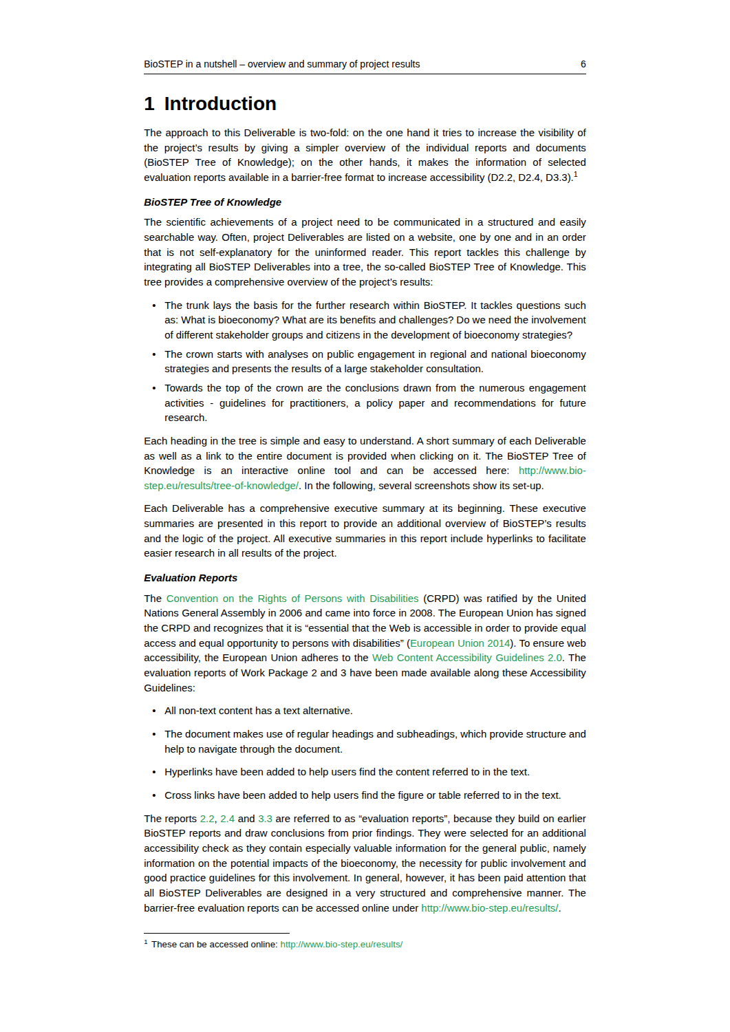BioSTEP in a nutshell – overview and summary of project results 6
1 Introduction
The approach to this Deliverable is two-fold: on the one hand it tries to increase the visibility of the project’s results by giving a simpler overview of the individual reports and documents (BioSTEP Tree of Knowledge); on the other hands, it makes the information of selected evaluation reports available in a barrier-free format to increase accessibility (D2.2, D2.4, D3.3).1
BioSTEP Tree of Knowledge
The scientific achievements of a project need to be communicated in a structured and easily searchable way. Often, project Deliverables are listed on a website, one by one and in an order that is not self-explanatory for the uninformed reader. This report tackles this challenge by integrating all BioSTEP Deliverables into a tree, the so-called BioSTEP Tree of Knowledge. This tree provides a comprehensive overview of the project’s results:
The trunk lays the basis for the further research within BioSTEP. It tackles questions such as: What is bioeconomy? What are its benefits and challenges? Do we need the involvement of different stakeholder groups and citizens in the development of bioeconomy strategies?
The crown starts with analyses on public engagement in regional and national bioeconomy strategies and presents the results of a large stakeholder consultation.
Towards the top of the crown are the conclusions drawn from the numerous engagement activities - guidelines for practitioners, a policy paper and recommendations for future research.
Each heading in the tree is simple and easy to understand. A short summary of each Deliverable as well as a link to the entire document is provided when clicking on it. The BioSTEP Tree of Knowledge is an interactive online tool and can be accessed here: http://www.bio-step.eu/results/tree-of-knowledge/. In the following, several screenshots show its set-up.
Each Deliverable has a comprehensive executive summary at its beginning. These executive summaries are presented in this report to provide an additional overview of BioSTEP’s results and the logic of the project. All executive summaries in this report include hyperlinks to facilitate easier research in all results of the project.
Evaluation Reports
The Convention on the Rights of Persons with Disabilities (CRPD) was ratified by the United Nations General Assembly in 2006 and came into force in 2008. The European Union has signed the CRPD and recognizes that it is “essential that the Web is accessible in order to provide equal access and equal opportunity to persons with disabilities” (European Union 2014). To ensure web accessibility, the European Union adheres to the Web Content Accessibility Guidelines 2.0. The evaluation reports of Work Package 2 and 3 have been made available along these Accessibility Guidelines:
All non-text content has a text alternative.
The document makes use of regular headings and subheadings, which provide structure and help to navigate through the document.
Hyperlinks have been added to help users find the content referred to in the text.
Cross links have been added to help users find the figure or table referred to in the text.
The reports 2.2, 2.4 and 3.3 are referred to as “evaluation reports”, because they build on earlier BioSTEP reports and draw conclusions from prior findings. They were selected for an additional accessibility check as they contain especially valuable information for the general public, namely information on the potential impacts of the bioeconomy, the necessity for public involvement and good practice guidelines for this involvement. In general, however, it has been paid attention that all BioSTEP Deliverables are designed in a very structured and comprehensive manner. The barrier-free evaluation reports can be accessed online under http://www.bio-step.eu/results/.
1 These can be accessed online: http://www.bio-step.eu/results/